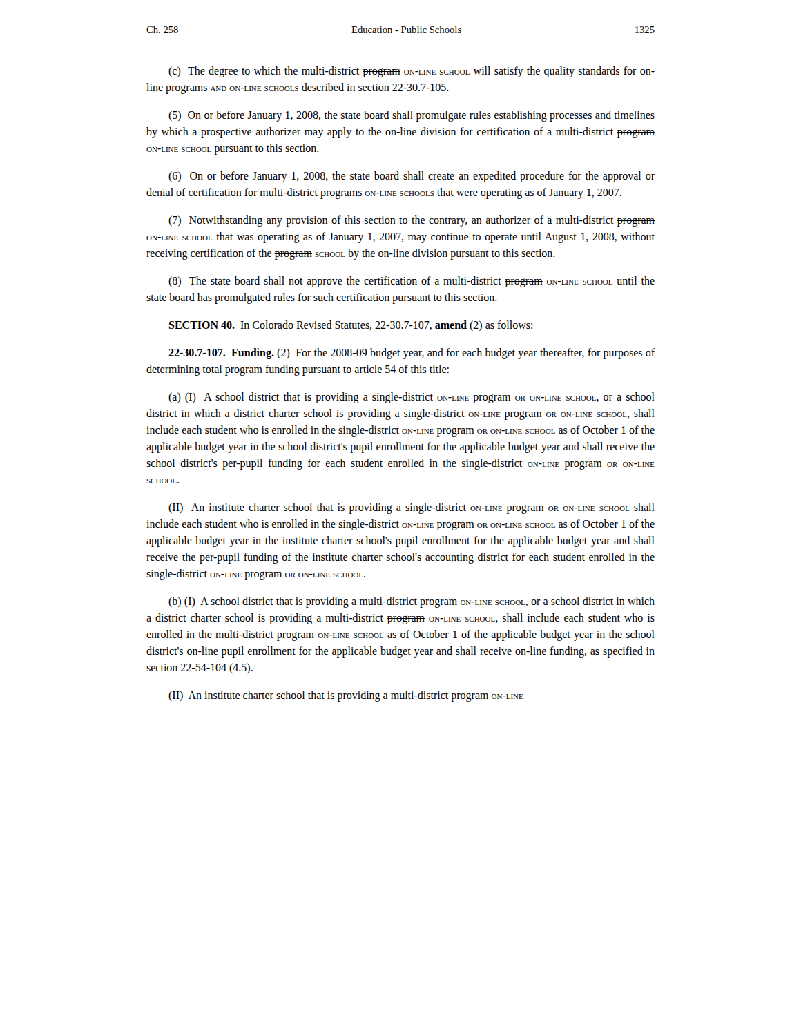Ch. 258 Education - Public Schools 1325
(c) The degree to which the multi-district program on-line school will satisfy the quality standards for on-line programs and on-line schools described in section 22-30.7-105.
(5) On or before January 1, 2008, the state board shall promulgate rules establishing processes and timelines by which a prospective authorizer may apply to the on-line division for certification of a multi-district program on-line school pursuant to this section.
(6) On or before January 1, 2008, the state board shall create an expedited procedure for the approval or denial of certification for multi-district programs on-line schools that were operating as of January 1, 2007.
(7) Notwithstanding any provision of this section to the contrary, an authorizer of a multi-district program on-line school that was operating as of January 1, 2007, may continue to operate until August 1, 2008, without receiving certification of the program school by the on-line division pursuant to this section.
(8) The state board shall not approve the certification of a multi-district program on-line school until the state board has promulgated rules for such certification pursuant to this section.
SECTION 40. In Colorado Revised Statutes, 22-30.7-107, amend (2) as follows:
22-30.7-107. Funding. (2) For the 2008-09 budget year, and for each budget year thereafter, for purposes of determining total program funding pursuant to article 54 of this title:
(a) (I) A school district that is providing a single-district on-line program or on-line school, or a school district in which a district charter school is providing a single-district on-line program or on-line school, shall include each student who is enrolled in the single-district on-line program or on-line school as of October 1 of the applicable budget year in the school district's pupil enrollment for the applicable budget year and shall receive the school district's per-pupil funding for each student enrolled in the single-district on-line program or on-line school.
(II) An institute charter school that is providing a single-district on-line program or on-line school shall include each student who is enrolled in the single-district on-line program or on-line school as of October 1 of the applicable budget year in the institute charter school's pupil enrollment for the applicable budget year and shall receive the per-pupil funding of the institute charter school's accounting district for each student enrolled in the single-district on-line program or on-line school.
(b) (I) A school district that is providing a multi-district program on-line school, or a school district in which a district charter school is providing a multi-district program on-line school, shall include each student who is enrolled in the multi-district program on-line school as of October 1 of the applicable budget year in the school district's on-line pupil enrollment for the applicable budget year and shall receive on-line funding, as specified in section 22-54-104 (4.5).
(II) An institute charter school that is providing a multi-district program on-line